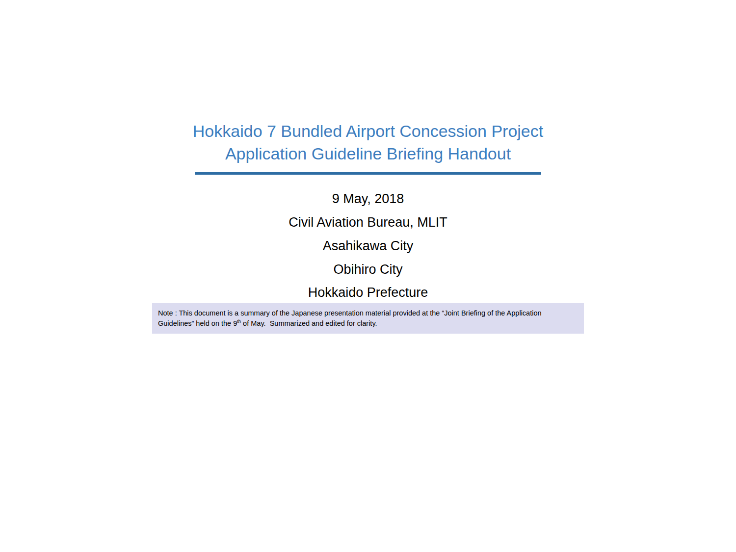Hokkaido 7 Bundled Airport Concession Project
Application Guideline Briefing Handout
9 May, 2018
Civil Aviation Bureau, MLIT
Asahikawa City
Obihiro City
Hokkaido Prefecture
Note : This document is a summary of the Japanese presentation material provided at the “Joint Briefing of the Application Guidelines” held on the 9th of May. Summarized and edited for clarity.